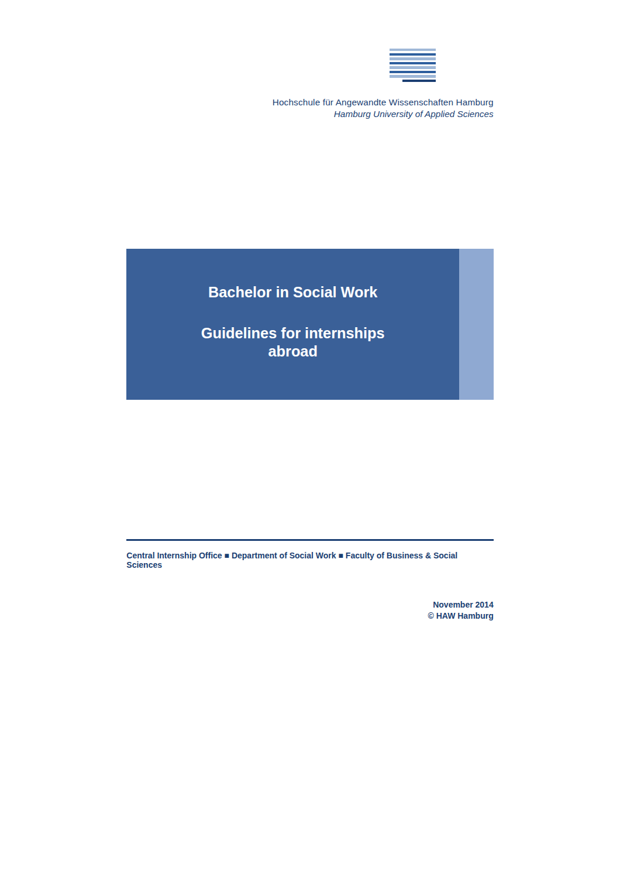Hochschule für Angewandte Wissenschaften Hamburg
Hamburg University of Applied Sciences
Bachelor in Social Work
Guidelines for internships
abroad
Central Internship Office ■ Department of Social Work ■ Faculty of Business & Social Sciences
November 2014
© HAW Hamburg